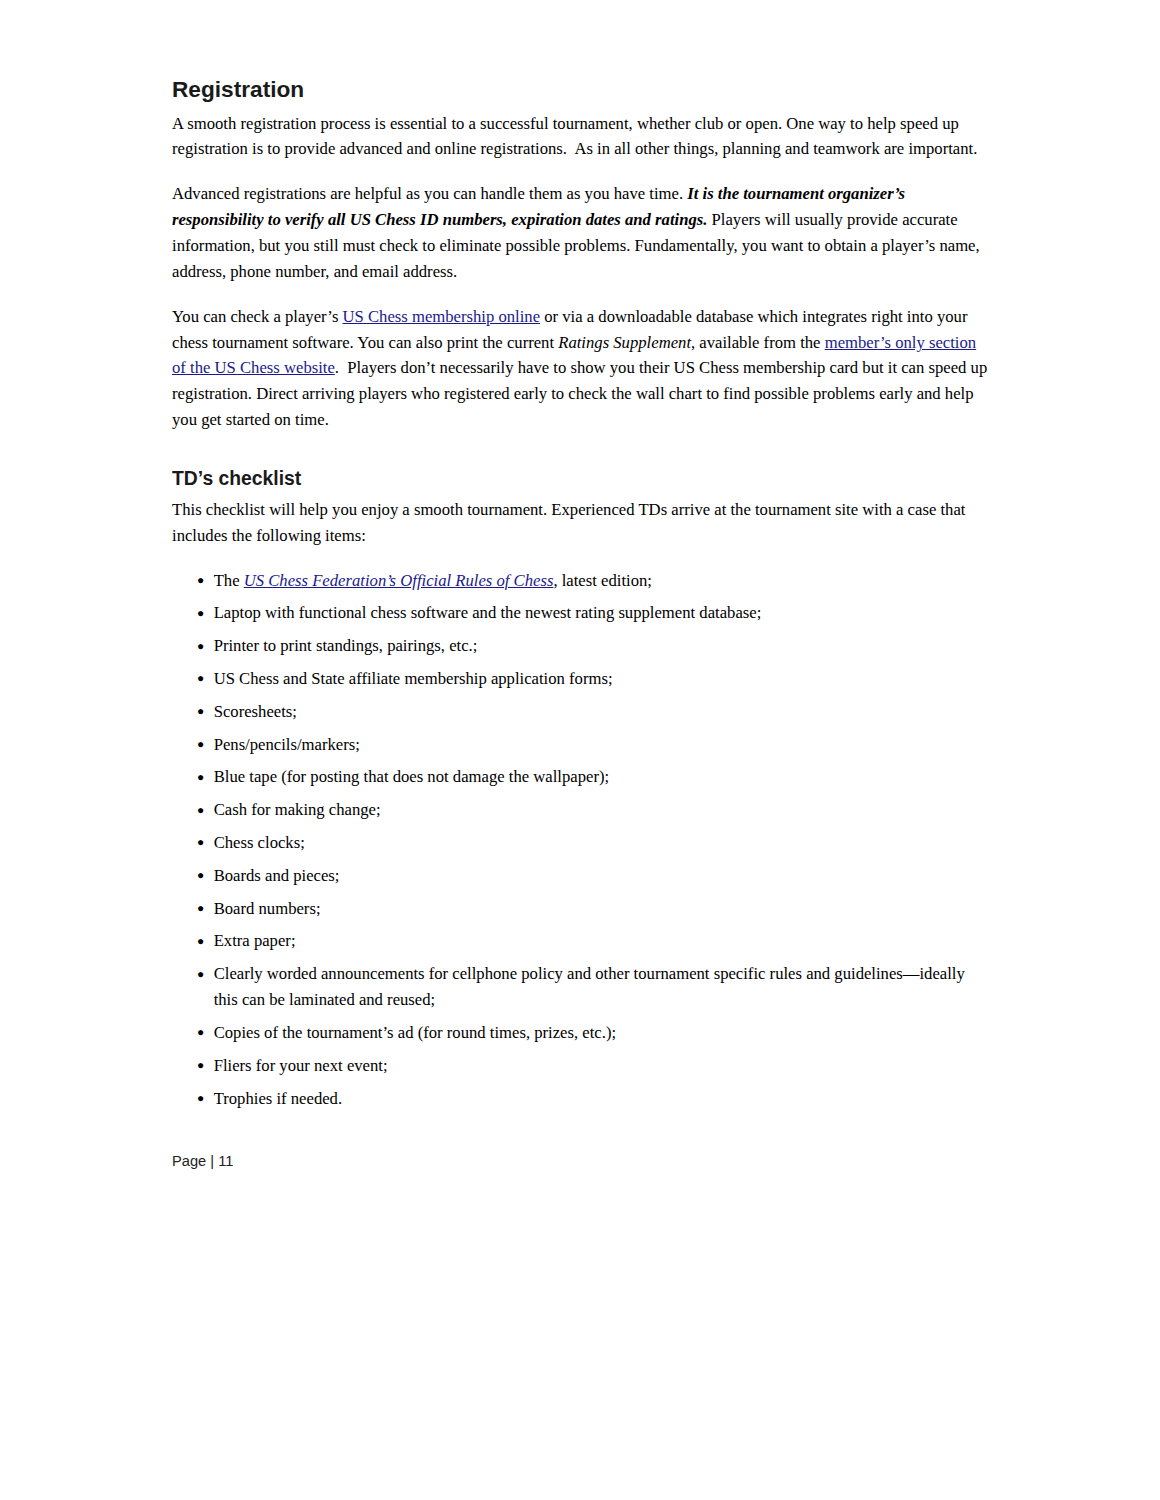Registration
A smooth registration process is essential to a successful tournament, whether club or open. One way to help speed up registration is to provide advanced and online registrations. As in all other things, planning and teamwork are important.
Advanced registrations are helpful as you can handle them as you have time. It is the tournament organizer’s responsibility to verify all US Chess ID numbers, expiration dates and ratings. Players will usually provide accurate information, but you still must check to eliminate possible problems. Fundamentally, you want to obtain a player’s name, address, phone number, and email address.
You can check a player’s US Chess membership online or via a downloadable database which integrates right into your chess tournament software. You can also print the current Ratings Supplement, available from the member’s only section of the US Chess website. Players don’t necessarily have to show you their US Chess membership card but it can speed up registration. Direct arriving players who registered early to check the wall chart to find possible problems early and help you get started on time.
TD’s checklist
This checklist will help you enjoy a smooth tournament. Experienced TDs arrive at the tournament site with a case that includes the following items:
The US Chess Federation’s Official Rules of Chess, latest edition;
Laptop with functional chess software and the newest rating supplement database;
Printer to print standings, pairings, etc.;
US Chess and State affiliate membership application forms;
Scoresheets;
Pens/pencils/markers;
Blue tape (for posting that does not damage the wallpaper);
Cash for making change;
Chess clocks;
Boards and pieces;
Board numbers;
Extra paper;
Clearly worded announcements for cellphone policy and other tournament specific rules and guidelines—ideally this can be laminated and reused;
Copies of the tournament’s ad (for round times, prizes, etc.);
Fliers for your next event;
Trophies if needed.
Page | 11